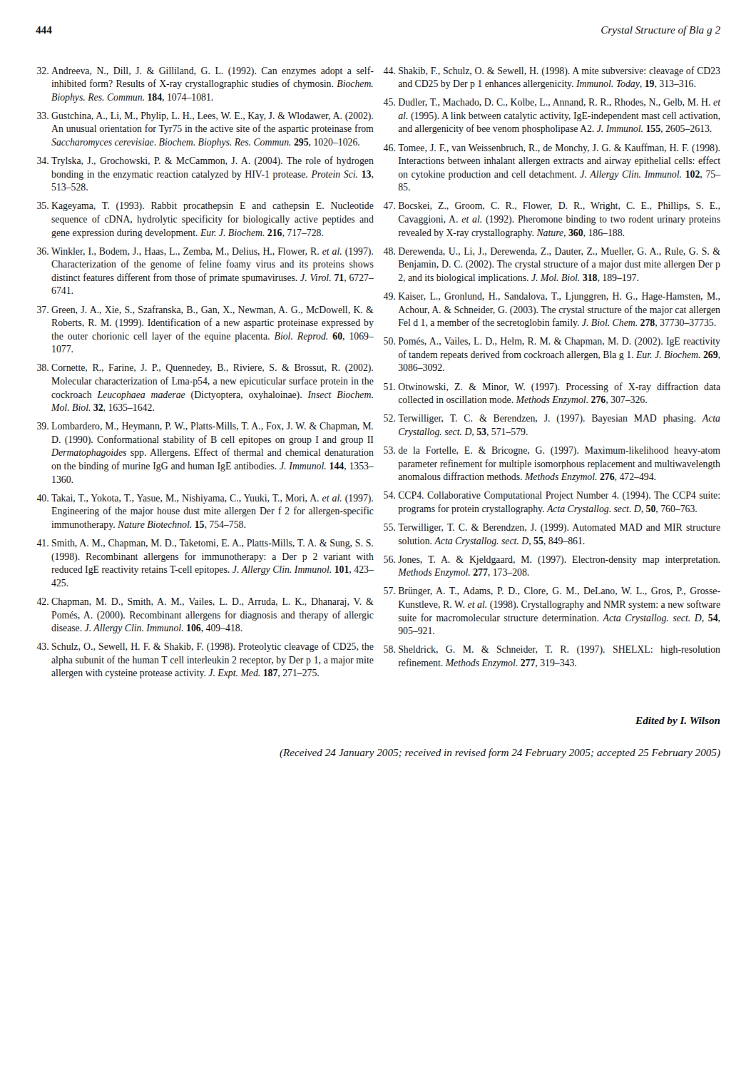444 Crystal Structure of Bla g 2
Andreeva, N., Dill, J. & Gilliland, G. L. (1992). Can enzymes adopt a self-inhibited form? Results of X-ray crystallographic studies of chymosin. Biochem. Biophys. Res. Commun. 184, 1074–1081.
Gustchina, A., Li, M., Phylip, L. H., Lees, W. E., Kay, J. & Wlodawer, A. (2002). An unusual orientation for Tyr75 in the active site of the aspartic proteinase from Saccharomyces cerevisiae. Biochem. Biophys. Res. Commun. 295, 1020–1026.
Trylska, J., Grochowski, P. & McCammon, J. A. (2004). The role of hydrogen bonding in the enzymatic reaction catalyzed by HIV-1 protease. Protein Sci. 13, 513–528.
Kageyama, T. (1993). Rabbit procathepsin E and cathepsin E. Nucleotide sequence of cDNA, hydrolytic specificity for biologically active peptides and gene expression during development. Eur. J. Biochem. 216, 717–728.
Winkler, I., Bodem, J., Haas, L., Zemba, M., Delius, H., Flower, R. et al. (1997). Characterization of the genome of feline foamy virus and its proteins shows distinct features different from those of primate spumaviruses. J. Virol. 71, 6727–6741.
Green, J. A., Xie, S., Szafranska, B., Gan, X., Newman, A. G., McDowell, K. & Roberts, R. M. (1999). Identification of a new aspartic proteinase expressed by the outer chorionic cell layer of the equine placenta. Biol. Reprod. 60, 1069–1077.
Cornette, R., Farine, J. P., Quennedey, B., Riviere, S. & Brossut, R. (2002). Molecular characterization of Lma-p54, a new epicuticular surface protein in the cockroach Leucophaea maderae (Dictyoptera, oxyhaloinae). Insect Biochem. Mol. Biol. 32, 1635–1642.
Lombardero, M., Heymann, P. W., Platts-Mills, T. A., Fox, J. W. & Chapman, M. D. (1990). Conformational stability of B cell epitopes on group I and group II Dermatophagoides spp. Allergens. Effect of thermal and chemical denaturation on the binding of murine IgG and human IgE antibodies. J. Immunol. 144, 1353–1360.
Takai, T., Yokota, T., Yasue, M., Nishiyama, C., Yuuki, T., Mori, A. et al. (1997). Engineering of the major house dust mite allergen Der f 2 for allergen-specific immunotherapy. Nature Biotechnol. 15, 754–758.
Smith, A. M., Chapman, M. D., Taketomi, E. A., Platts-Mills, T. A. & Sung, S. S. (1998). Recombinant allergens for immunotherapy: a Der p 2 variant with reduced IgE reactivity retains T-cell epitopes. J. Allergy Clin. Immunol. 101, 423–425.
Chapman, M. D., Smith, A. M., Vailes, L. D., Arruda, L. K., Dhanaraj, V. & Pomés, A. (2000). Recombinant allergens for diagnosis and therapy of allergic disease. J. Allergy Clin. Immunol. 106, 409–418.
Schulz, O., Sewell, H. F. & Shakib, F. (1998). Proteolytic cleavage of CD25, the alpha subunit of the human T cell interleukin 2 receptor, by Der p 1, a major mite allergen with cysteine protease activity. J. Expt. Med. 187, 271–275.
Shakib, F., Schulz, O. & Sewell, H. (1998). A mite subversive: cleavage of CD23 and CD25 by Der p 1 enhances allergenicity. Immunol. Today, 19, 313–316.
Dudler, T., Machado, D. C., Kolbe, L., Annand, R. R., Rhodes, N., Gelb, M. H. et al. (1995). A link between catalytic activity, IgE-independent mast cell activation, and allergenicity of bee venom phospholipase A2. J. Immunol. 155, 2605–2613.
Tomee, J. F., van Weissenbruch, R., de Monchy, J. G. & Kauffman, H. F. (1998). Interactions between inhalant allergen extracts and airway epithelial cells: effect on cytokine production and cell detachment. J. Allergy Clin. Immunol. 102, 75–85.
Bocskei, Z., Groom, C. R., Flower, D. R., Wright, C. E., Phillips, S. E., Cavaggioni, A. et al. (1992). Pheromone binding to two rodent urinary proteins revealed by X-ray crystallography. Nature, 360, 186–188.
Derewenda, U., Li, J., Derewenda, Z., Dauter, Z., Mueller, G. A., Rule, G. S. & Benjamin, D. C. (2002). The crystal structure of a major dust mite allergen Der p 2, and its biological implications. J. Mol. Biol. 318, 189–197.
Kaiser, L., Gronlund, H., Sandalova, T., Ljunggren, H. G., Hage-Hamsten, M., Achour, A. & Schneider, G. (2003). The crystal structure of the major cat allergen Fel d 1, a member of the secretoglobin family. J. Biol. Chem. 278, 37730–37735.
Pomés, A., Vailes, L. D., Helm, R. M. & Chapman, M. D. (2002). IgE reactivity of tandem repeats derived from cockroach allergen, Bla g 1. Eur. J. Biochem. 269, 3086–3092.
Otwinowski, Z. & Minor, W. (1997). Processing of X-ray diffraction data collected in oscillation mode. Methods Enzymol. 276, 307–326.
Terwilliger, T. C. & Berendzen, J. (1997). Bayesian MAD phasing. Acta Crystallog. sect. D, 53, 571–579.
de la Fortelle, E. & Bricogne, G. (1997). Maximum-likelihood heavy-atom parameter refinement for multiple isomorphous replacement and multiwavelength anomalous diffraction methods. Methods Enzymol. 276, 472–494.
CCP4. Collaborative Computational Project Number 4. (1994). The CCP4 suite: programs for protein crystallography. Acta Crystallog. sect. D, 50, 760–763.
Terwilliger, T. C. & Berendzen, J. (1999). Automated MAD and MIR structure solution. Acta Crystallog. sect. D, 55, 849–861.
Jones, T. A. & Kjeldgaard, M. (1997). Electron-density map interpretation. Methods Enzymol. 277, 173–208.
Brünger, A. T., Adams, P. D., Clore, G. M., DeLano, W. L., Gros, P., Grosse-Kunstleve, R. W. et al. (1998). Crystallography and NMR system: a new software suite for macromolecular structure determination. Acta Crystallog. sect. D, 54, 905–921.
Sheldrick, G. M. & Schneider, T. R. (1997). SHELXL: high-resolution refinement. Methods Enzymol. 277, 319–343.
Edited by I. Wilson
(Received 24 January 2005; received in revised form 24 February 2005; accepted 25 February 2005)